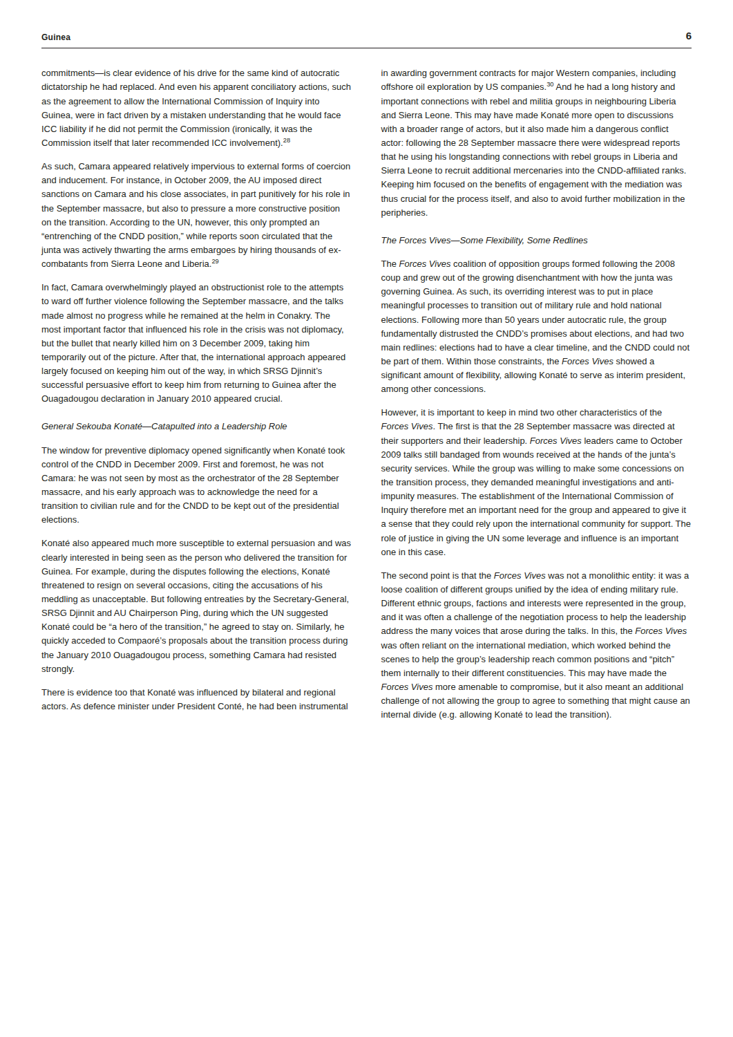Guinea 6
commitments—is clear evidence of his drive for the same kind of autocratic dictatorship he had replaced. And even his apparent conciliatory actions, such as the agreement to allow the International Commission of Inquiry into Guinea, were in fact driven by a mistaken understanding that he would face ICC liability if he did not permit the Commission (ironically, it was the Commission itself that later recommended ICC involvement).28
As such, Camara appeared relatively impervious to external forms of coercion and inducement. For instance, in October 2009, the AU imposed direct sanctions on Camara and his close associates, in part punitively for his role in the September massacre, but also to pressure a more constructive position on the transition. According to the UN, however, this only prompted an “entrenching of the CNDD position,” while reports soon circulated that the junta was actively thwarting the arms embargoes by hiring thousands of ex-combatants from Sierra Leone and Liberia.29
In fact, Camara overwhelmingly played an obstructionist role to the attempts to ward off further violence following the September massacre, and the talks made almost no progress while he remained at the helm in Conakry. The most important factor that influenced his role in the crisis was not diplomacy, but the bullet that nearly killed him on 3 December 2009, taking him temporarily out of the picture. After that, the international approach appeared largely focused on keeping him out of the way, in which SRSG Djinnit’s successful persuasive effort to keep him from returning to Guinea after the Ouagadougou declaration in January 2010 appeared crucial.
General Sekouba Konaté—Catapulted into a Leadership Role
The window for preventive diplomacy opened significantly when Konaté took control of the CNDD in December 2009. First and foremost, he was not Camara: he was not seen by most as the orchestrator of the 28 September massacre, and his early approach was to acknowledge the need for a transition to civilian rule and for the CNDD to be kept out of the presidential elections.
Konaté also appeared much more susceptible to external persuasion and was clearly interested in being seen as the person who delivered the transition for Guinea. For example, during the disputes following the elections, Konaté threatened to resign on several occasions, citing the accusations of his meddling as unacceptable. But following entreaties by the Secretary-General, SRSG Djinnit and AU Chairperson Ping, during which the UN suggested Konaté could be “a hero of the transition,” he agreed to stay on. Similarly, he quickly acceded to Compaoré’s proposals about the transition process during the January 2010 Ouagadougou process, something Camara had resisted strongly.
There is evidence too that Konaté was influenced by bilateral and regional actors. As defence minister under President Conté, he had been instrumental in awarding government contracts for major Western companies, including offshore oil exploration by US companies.30 And he had a long history and important connections with rebel and militia groups in neighbouring Liberia and Sierra Leone. This may have made Konaté more open to discussions with a broader range of actors, but it also made him a dangerous conflict actor: following the 28 September massacre there were widespread reports that he using his longstanding connections with rebel groups in Liberia and Sierra Leone to recruit additional mercenaries into the CNDD-affiliated ranks. Keeping him focused on the benefits of engagement with the mediation was thus crucial for the process itself, and also to avoid further mobilization in the peripheries.
The Forces Vives—Some Flexibility, Some Redlines
The Forces Vives coalition of opposition groups formed following the 2008 coup and grew out of the growing disenchantment with how the junta was governing Guinea. As such, its overriding interest was to put in place meaningful processes to transition out of military rule and hold national elections. Following more than 50 years under autocratic rule, the group fundamentally distrusted the CNDD’s promises about elections, and had two main redlines: elections had to have a clear timeline, and the CNDD could not be part of them. Within those constraints, the Forces Vives showed a significant amount of flexibility, allowing Konaté to serve as interim president, among other concessions.
However, it is important to keep in mind two other characteristics of the Forces Vives. The first is that the 28 September massacre was directed at their supporters and their leadership. Forces Vives leaders came to October 2009 talks still bandaged from wounds received at the hands of the junta’s security services. While the group was willing to make some concessions on the transition process, they demanded meaningful investigations and anti-impunity measures. The establishment of the International Commission of Inquiry therefore met an important need for the group and appeared to give it a sense that they could rely upon the international community for support. The role of justice in giving the UN some leverage and influence is an important one in this case.
The second point is that the Forces Vives was not a monolithic entity: it was a loose coalition of different groups unified by the idea of ending military rule. Different ethnic groups, factions and interests were represented in the group, and it was often a challenge of the negotiation process to help the leadership address the many voices that arose during the talks. In this, the Forces Vives was often reliant on the international mediation, which worked behind the scenes to help the group’s leadership reach common positions and “pitch” them internally to their different constituencies. This may have made the Forces Vives more amenable to compromise, but it also meant an additional challenge of not allowing the group to agree to something that might cause an internal divide (e.g. allowing Konaté to lead the transition).